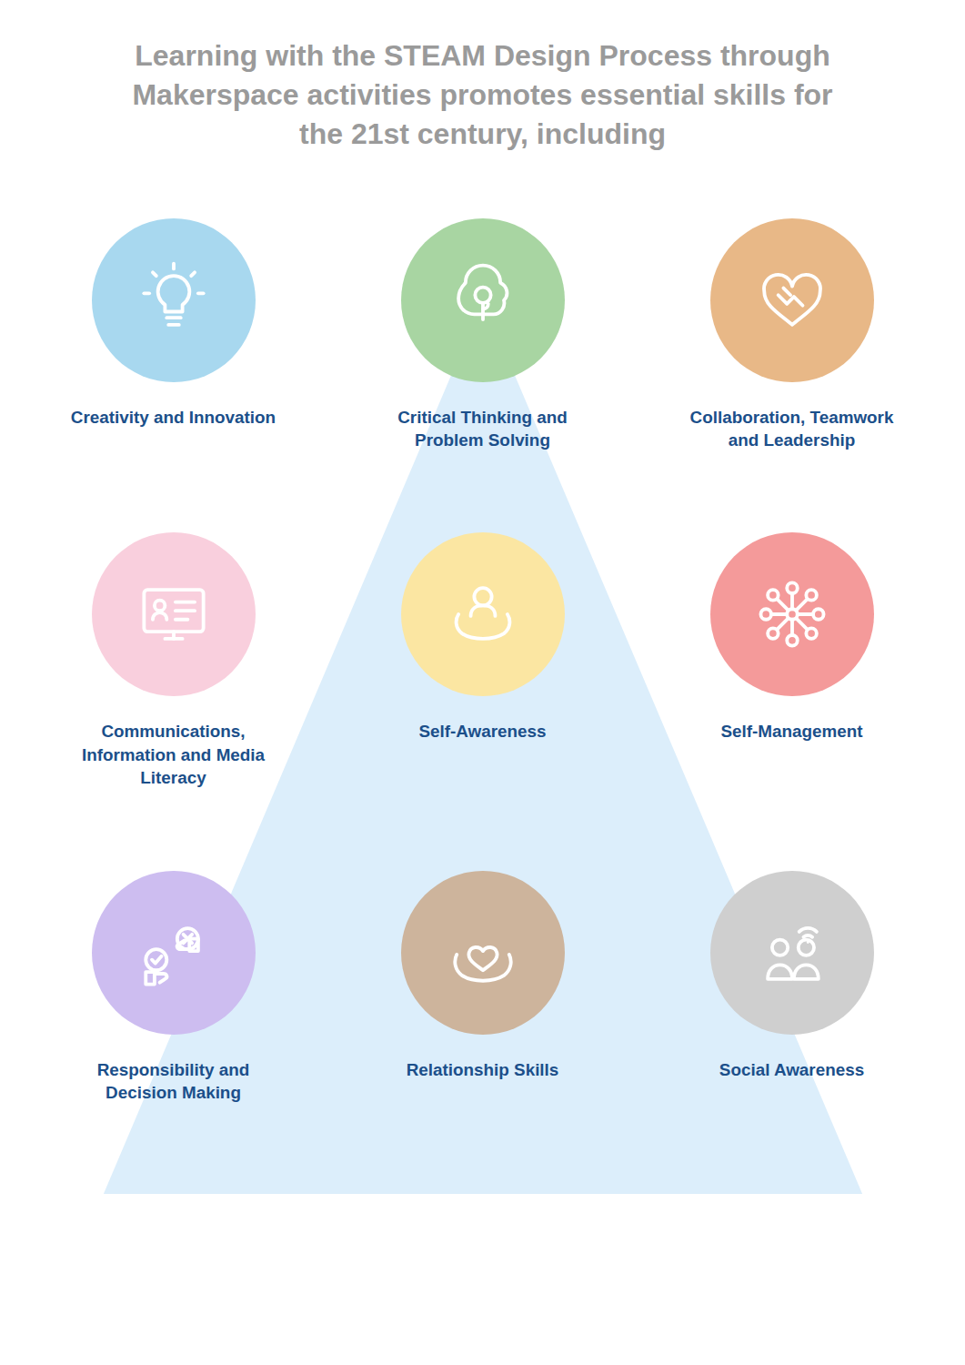Learning with the STEAM Design Process through Makerspace activities promotes essential skills for the 21st century, including
Creativity and Innovation
Critical Thinking and Problem Solving
Collaboration, Teamwork and Leadership
Communications, Information and Media Literacy
Self-Awareness
Self-Management
Responsibility and Decision Making
Relationship Skills
Social Awareness